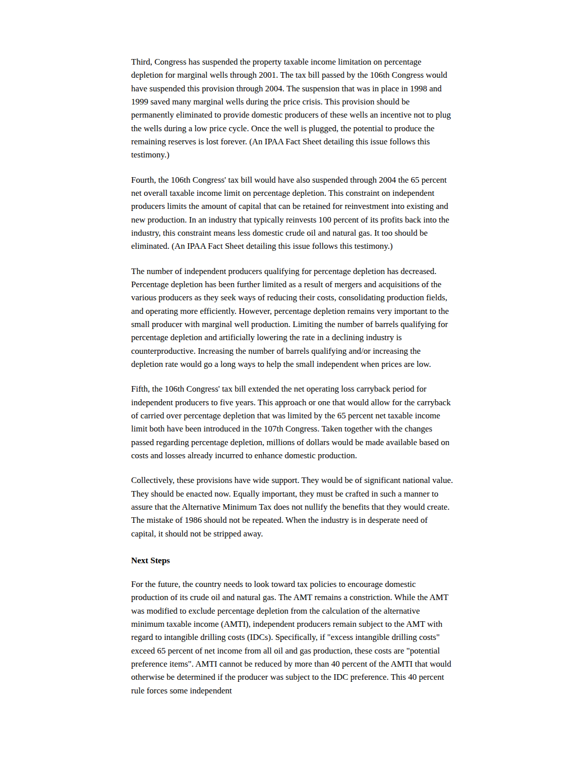Third, Congress has suspended the property taxable income limitation on percentage depletion for marginal wells through 2001. The tax bill passed by the 106th Congress would have suspended this provision through 2004. The suspension that was in place in 1998 and 1999 saved many marginal wells during the price crisis. This provision should be permanently eliminated to provide domestic producers of these wells an incentive not to plug the wells during a low price cycle. Once the well is plugged, the potential to produce the remaining reserves is lost forever. (An IPAA Fact Sheet detailing this issue follows this testimony.)
Fourth, the 106th Congress' tax bill would have also suspended through 2004 the 65 percent net overall taxable income limit on percentage depletion. This constraint on independent producers limits the amount of capital that can be retained for reinvestment into existing and new production. In an industry that typically reinvests 100 percent of its profits back into the industry, this constraint means less domestic crude oil and natural gas. It too should be eliminated. (An IPAA Fact Sheet detailing this issue follows this testimony.)
The number of independent producers qualifying for percentage depletion has decreased. Percentage depletion has been further limited as a result of mergers and acquisitions of the various producers as they seek ways of reducing their costs, consolidating production fields, and operating more efficiently. However, percentage depletion remains very important to the small producer with marginal well production. Limiting the number of barrels qualifying for percentage depletion and artificially lowering the rate in a declining industry is counterproductive. Increasing the number of barrels qualifying and/or increasing the depletion rate would go a long ways to help the small independent when prices are low.
Fifth, the 106th Congress' tax bill extended the net operating loss carryback period for independent producers to five years. This approach or one that would allow for the carryback of carried over percentage depletion that was limited by the 65 percent net taxable income limit both have been introduced in the 107th Congress. Taken together with the changes passed regarding percentage depletion, millions of dollars would be made available based on costs and losses already incurred to enhance domestic production.
Collectively, these provisions have wide support. They would be of significant national value. They should be enacted now. Equally important, they must be crafted in such a manner to assure that the Alternative Minimum Tax does not nullify the benefits that they would create. The mistake of 1986 should not be repeated. When the industry is in desperate need of capital, it should not be stripped away.
Next Steps
For the future, the country needs to look toward tax policies to encourage domestic production of its crude oil and natural gas. The AMT remains a constriction. While the AMT was modified to exclude percentage depletion from the calculation of the alternative minimum taxable income (AMTI), independent producers remain subject to the AMT with regard to intangible drilling costs (IDCs). Specifically, if "excess intangible drilling costs" exceed 65 percent of net income from all oil and gas production, these costs are "potential preference items". AMTI cannot be reduced by more than 40 percent of the AMTI that would otherwise be determined if the producer was subject to the IDC preference. This 40 percent rule forces some independent